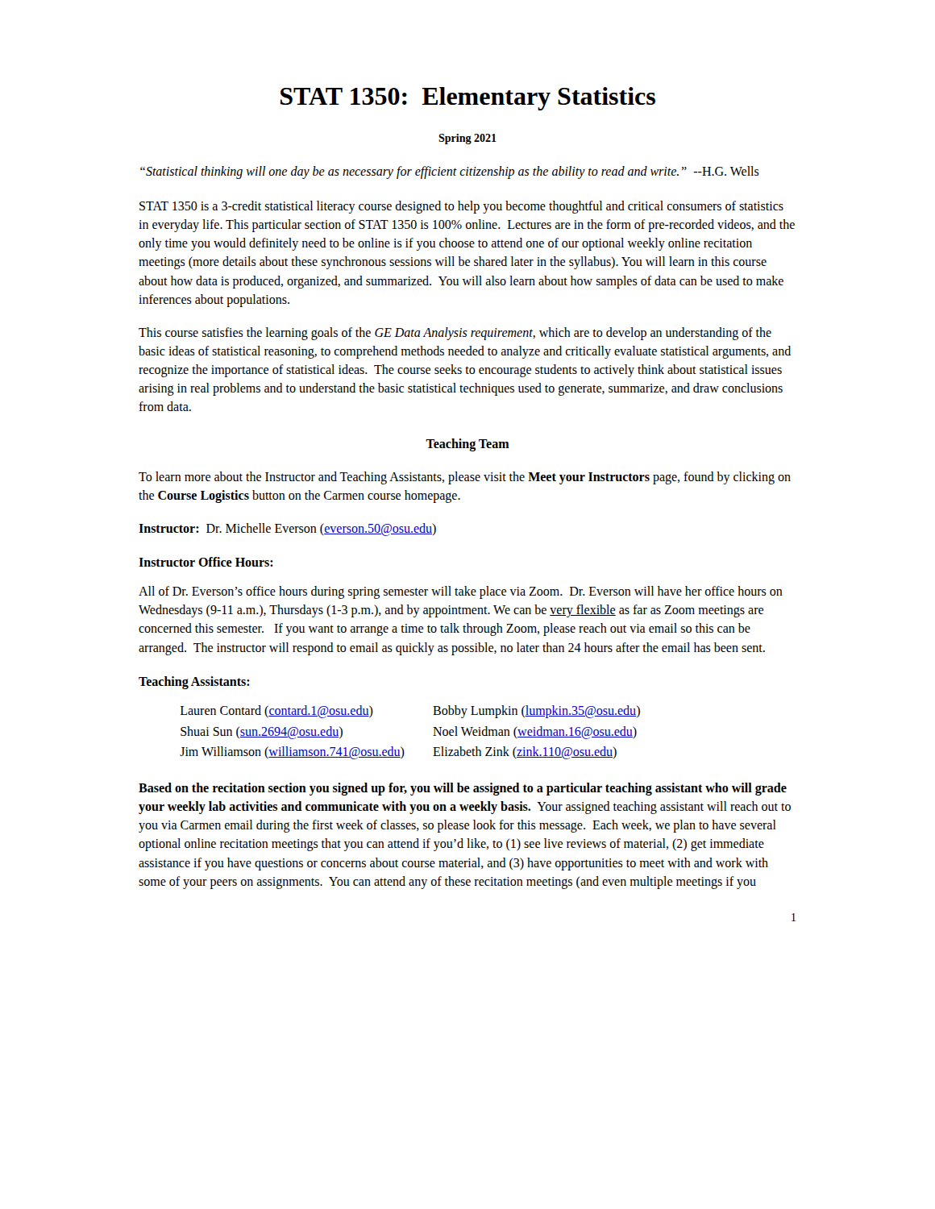STAT 1350: Elementary Statistics
Spring 2021
“Statistical thinking will one day be as necessary for efficient citizenship as the ability to read and write.” --H.G. Wells
STAT 1350 is a 3-credit statistical literacy course designed to help you become thoughtful and critical consumers of statistics in everyday life. This particular section of STAT 1350 is 100% online. Lectures are in the form of pre-recorded videos, and the only time you would definitely need to be online is if you choose to attend one of our optional weekly online recitation meetings (more details about these synchronous sessions will be shared later in the syllabus). You will learn in this course about how data is produced, organized, and summarized. You will also learn about how samples of data can be used to make inferences about populations.
This course satisfies the learning goals of the GE Data Analysis requirement, which are to develop an understanding of the basic ideas of statistical reasoning, to comprehend methods needed to analyze and critically evaluate statistical arguments, and recognize the importance of statistical ideas. The course seeks to encourage students to actively think about statistical issues arising in real problems and to understand the basic statistical techniques used to generate, summarize, and draw conclusions from data.
Teaching Team
To learn more about the Instructor and Teaching Assistants, please visit the Meet your Instructors page, found by clicking on the Course Logistics button on the Carmen course homepage.
Instructor: Dr. Michelle Everson (everson.50@osu.edu)
Instructor Office Hours:
All of Dr. Everson’s office hours during spring semester will take place via Zoom. Dr. Everson will have her office hours on Wednesdays (9-11 a.m.), Thursdays (1-3 p.m.), and by appointment. We can be very flexible as far as Zoom meetings are concerned this semester. If you want to arrange a time to talk through Zoom, please reach out via email so this can be arranged. The instructor will respond to email as quickly as possible, no later than 24 hours after the email has been sent.
Teaching Assistants:
| Lauren Contard ( contard.1@osu.edu ) | Bobby Lumpkin ( lumpkin.35@osu.edu ) |
| Shuai Sun ( sun.2694@osu.edu ) | Noel Weidman ( weidman.16@osu.edu ) |
| Jim Williamson ( williamson.741@osu.edu ) | Elizabeth Zink ( zink.110@osu.edu ) |
Based on the recitation section you signed up for, you will be assigned to a particular teaching assistant who will grade your weekly lab activities and communicate with you on a weekly basis. Your assigned teaching assistant will reach out to you via Carmen email during the first week of classes, so please look for this message. Each week, we plan to have several optional online recitation meetings that you can attend if you’d like, to (1) see live reviews of material, (2) get immediate assistance if you have questions or concerns about course material, and (3) have opportunities to meet with and work with some of your peers on assignments. You can attend any of these recitation meetings (and even multiple meetings if you
1